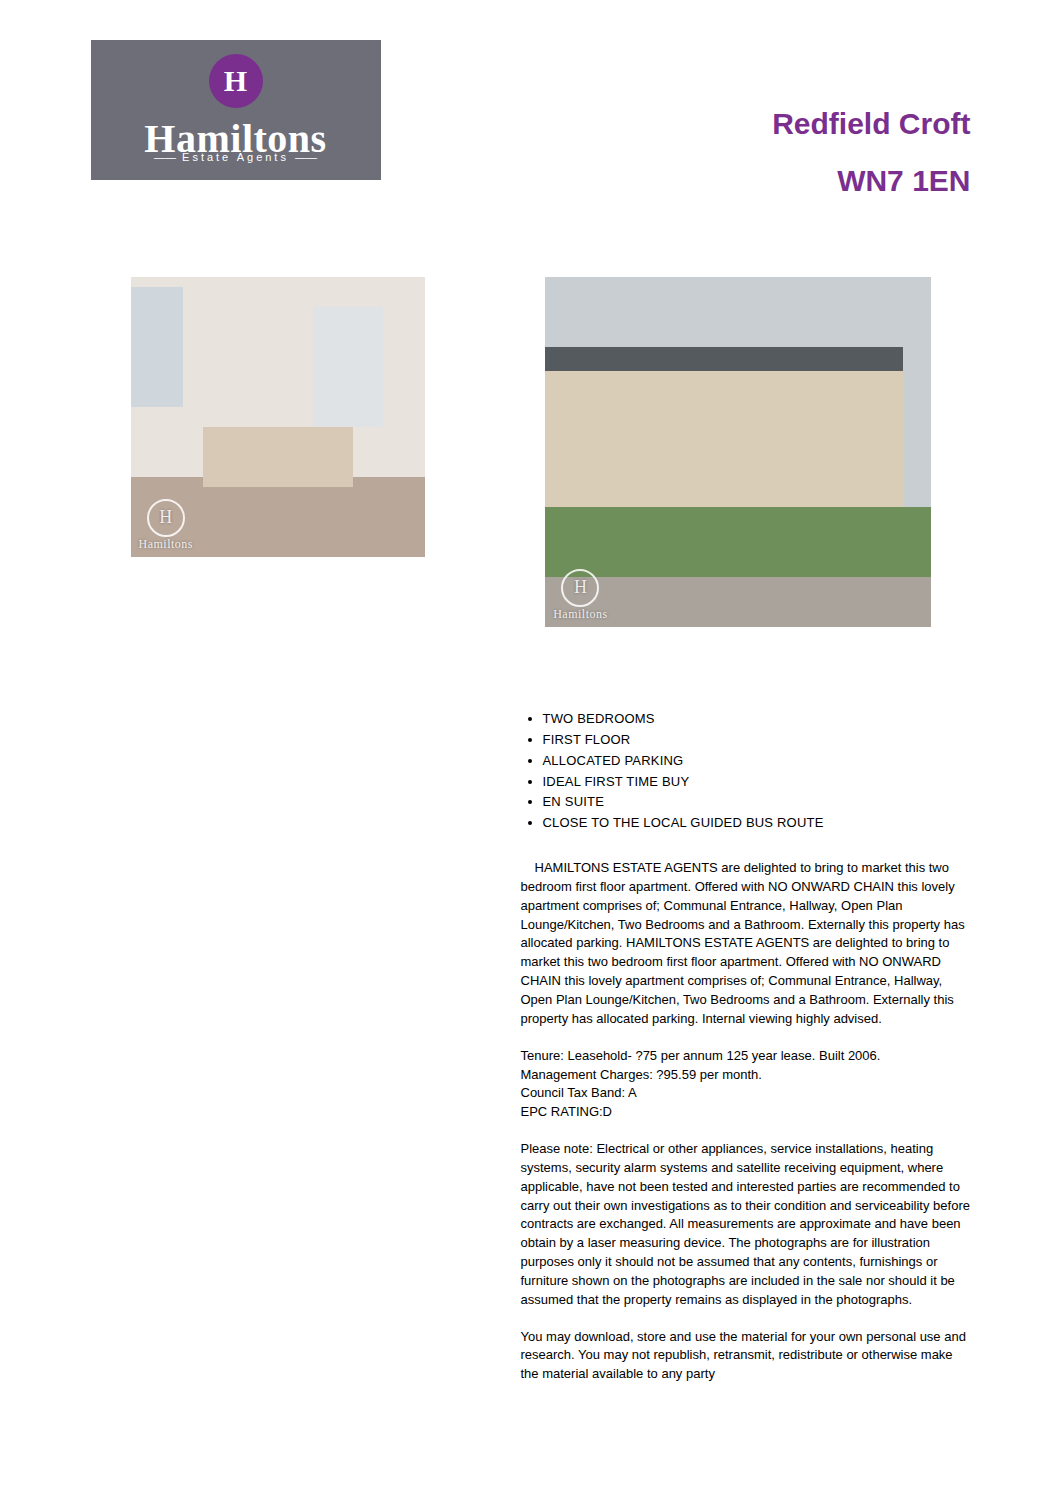H
Hamiltons
Estate Agents
Redfield Croft
WN7 1EN
H
Hamiltons
H
Hamiltons
TWO BEDROOMS
FIRST FLOOR
ALLOCATED PARKING
IDEAL FIRST TIME BUY
EN SUITE
CLOSE TO THE LOCAL GUIDED BUS ROUTE
HAMILTONS ESTATE AGENTS are delighted to bring to market this two bedroom first floor apartment. Offered with NO ONWARD CHAIN this lovely apartment comprises of; Communal Entrance, Hallway, Open Plan Lounge/Kitchen, Two Bedrooms and a Bathroom. Externally this property has allocated parking. HAMILTONS ESTATE AGENTS are delighted to bring to market this two bedroom first floor apartment. Offered with NO ONWARD CHAIN this lovely apartment comprises of; Communal Entrance, Hallway, Open Plan Lounge/Kitchen, Two Bedrooms and a Bathroom. Externally this property has allocated parking. Internal viewing highly advised.
Tenure: Leasehold- ?75 per annum 125 year lease. Built 2006.
Management Charges: ?95.59 per month.
Council Tax Band: A
EPC RATING:D
Please note: Electrical or other appliances, service installations, heating systems, security alarm systems and satellite receiving equipment, where applicable, have not been tested and interested parties are recommended to carry out their own investigations as to their condition and serviceability before contracts are exchanged. All measurements are approximate and have been obtain by a laser measuring device. The photographs are for illustration purposes only it should not be assumed that any contents, furnishings or furniture shown on the photographs are included in the sale nor should it be assumed that the property remains as displayed in the photographs.
You may download, store and use the material for your own personal use and research. You may not republish, retransmit, redistribute or otherwise make the material available to any party